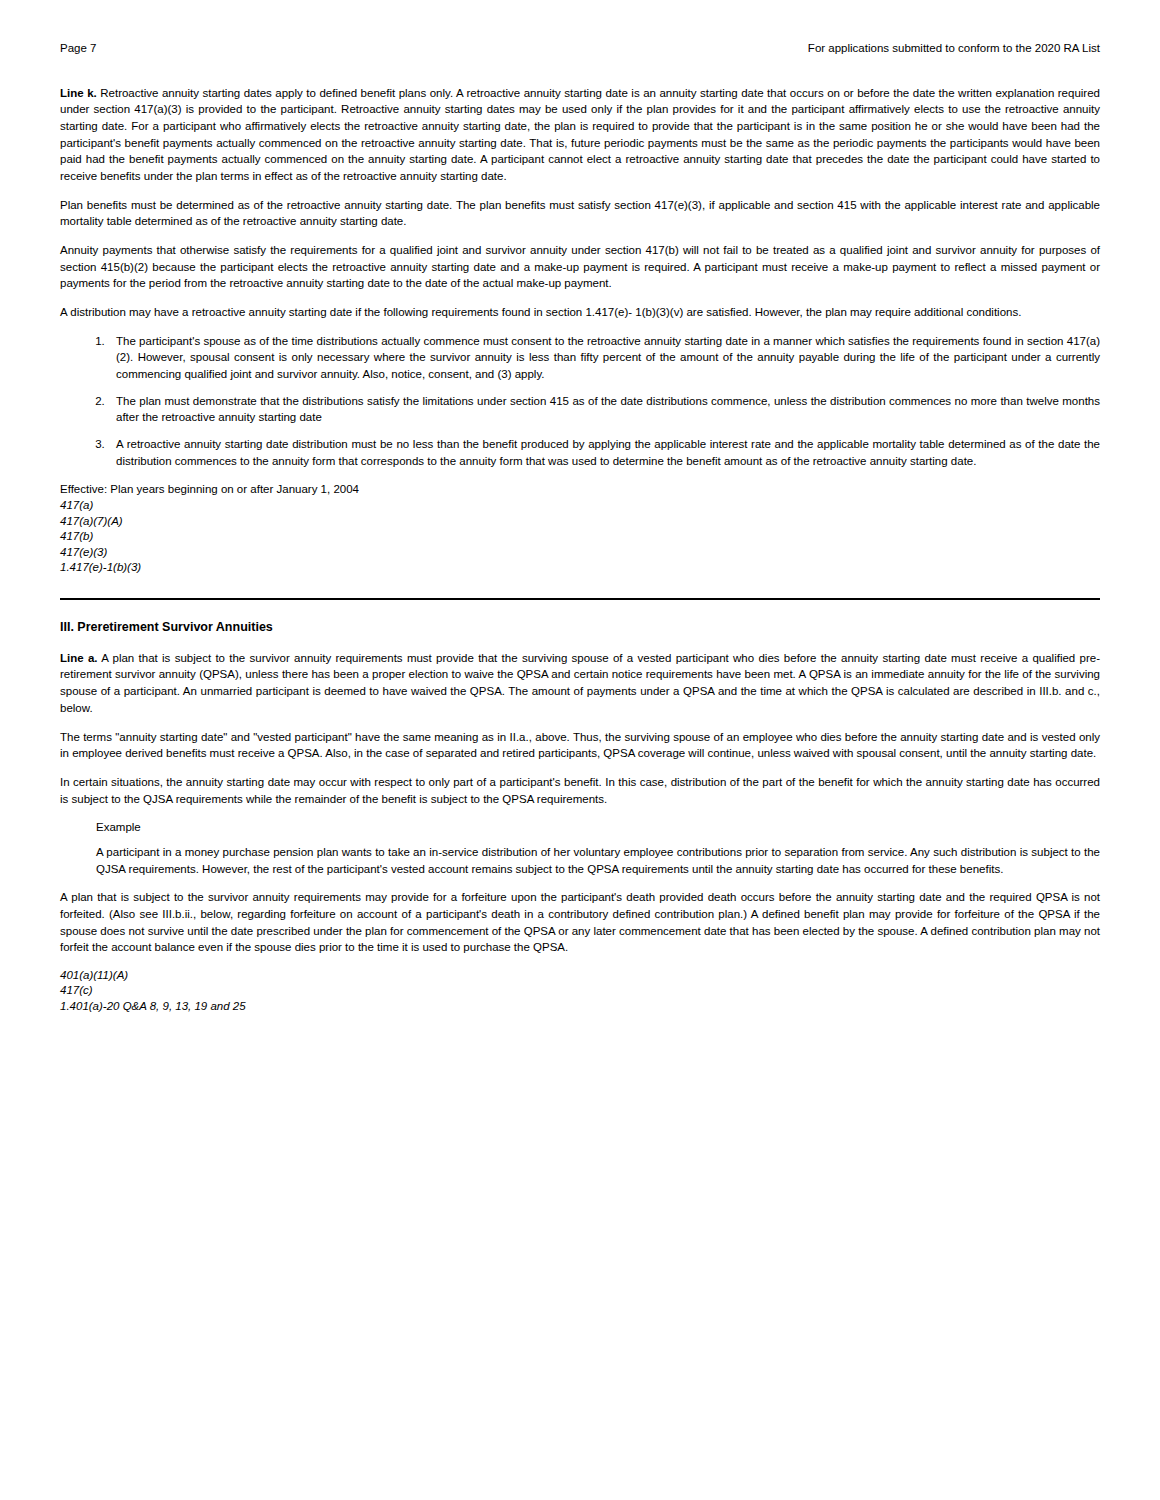Page 7
For applications submitted to conform to the 2020 RA List
Line k. Retroactive annuity starting dates apply to defined benefit plans only. A retroactive annuity starting date is an annuity starting date that occurs on or before the date the written explanation required under section 417(a)(3) is provided to the participant. Retroactive annuity starting dates may be used only if the plan provides for it and the participant affirmatively elects to use the retroactive annuity starting date. For a participant who affirmatively elects the retroactive annuity starting date, the plan is required to provide that the participant is in the same position he or she would have been had the participant's benefit payments actually commenced on the retroactive annuity starting date. That is, future periodic payments must be the same as the periodic payments the participants would have been paid had the benefit payments actually commenced on the annuity starting date. A participant cannot elect a retroactive annuity starting date that precedes the date the participant could have started to receive benefits under the plan terms in effect as of the retroactive annuity starting date.
Plan benefits must be determined as of the retroactive annuity starting date. The plan benefits must satisfy section 417(e)(3), if applicable and section 415 with the applicable interest rate and applicable mortality table determined as of the retroactive annuity starting date.
Annuity payments that otherwise satisfy the requirements for a qualified joint and survivor annuity under section 417(b) will not fail to be treated as a qualified joint and survivor annuity for purposes of section 415(b)(2) because the participant elects the retroactive annuity starting date and a make-up payment is required. A participant must receive a make-up payment to reflect a missed payment or payments for the period from the retroactive annuity starting date to the date of the actual make-up payment.
A distribution may have a retroactive annuity starting date if the following requirements found in section 1.417(e)- 1(b)(3)(v) are satisfied. However, the plan may require additional conditions.
The participant's spouse as of the time distributions actually commence must consent to the retroactive annuity starting date in a manner which satisfies the requirements found in section 417(a)(2). However, spousal consent is only necessary where the survivor annuity is less than fifty percent of the amount of the annuity payable during the life of the participant under a currently commencing qualified joint and survivor annuity. Also, notice, consent, and (3) apply.
The plan must demonstrate that the distributions satisfy the limitations under section 415 as of the date distributions commence, unless the distribution commences no more than twelve months after the retroactive annuity starting date
A retroactive annuity starting date distribution must be no less than the benefit produced by applying the applicable interest rate and the applicable mortality table determined as of the date the distribution commences to the annuity form that corresponds to the annuity form that was used to determine the benefit amount as of the retroactive annuity starting date.
Effective: Plan years beginning on or after January 1, 2004
417(a)
417(a)(7)(A)
417(b)
417(e)(3)
1.417(e)-1(b)(3)
III. Preretirement Survivor Annuities
Line a. A plan that is subject to the survivor annuity requirements must provide that the surviving spouse of a vested participant who dies before the annuity starting date must receive a qualified pre-retirement survivor annuity (QPSA), unless there has been a proper election to waive the QPSA and certain notice requirements have been met. A QPSA is an immediate annuity for the life of the surviving spouse of a participant. An unmarried participant is deemed to have waived the QPSA. The amount of payments under a QPSA and the time at which the QPSA is calculated are described in III.b. and c., below.
The terms "annuity starting date" and "vested participant" have the same meaning as in II.a., above. Thus, the surviving spouse of an employee who dies before the annuity starting date and is vested only in employee derived benefits must receive a QPSA. Also, in the case of separated and retired participants, QPSA coverage will continue, unless waived with spousal consent, until the annuity starting date.
In certain situations, the annuity starting date may occur with respect to only part of a participant's benefit. In this case, distribution of the part of the benefit for which the annuity starting date has occurred is subject to the QJSA requirements while the remainder of the benefit is subject to the QPSA requirements.
Example
A participant in a money purchase pension plan wants to take an in-service distribution of her voluntary employee contributions prior to separation from service. Any such distribution is subject to the QJSA requirements. However, the rest of the participant's vested account remains subject to the QPSA requirements until the annuity starting date has occurred for these benefits.
A plan that is subject to the survivor annuity requirements may provide for a forfeiture upon the participant's death provided death occurs before the annuity starting date and the required QPSA is not forfeited. (Also see III.b.ii., below, regarding forfeiture on account of a participant's death in a contributory defined contribution plan.) A defined benefit plan may provide for forfeiture of the QPSA if the spouse does not survive until the date prescribed under the plan for commencement of the QPSA or any later commencement date that has been elected by the spouse. A defined contribution plan may not forfeit the account balance even if the spouse dies prior to the time it is used to purchase the QPSA.
401(a)(11)(A)
417(c)
1.401(a)-20 Q&A 8, 9, 13, 19 and 25